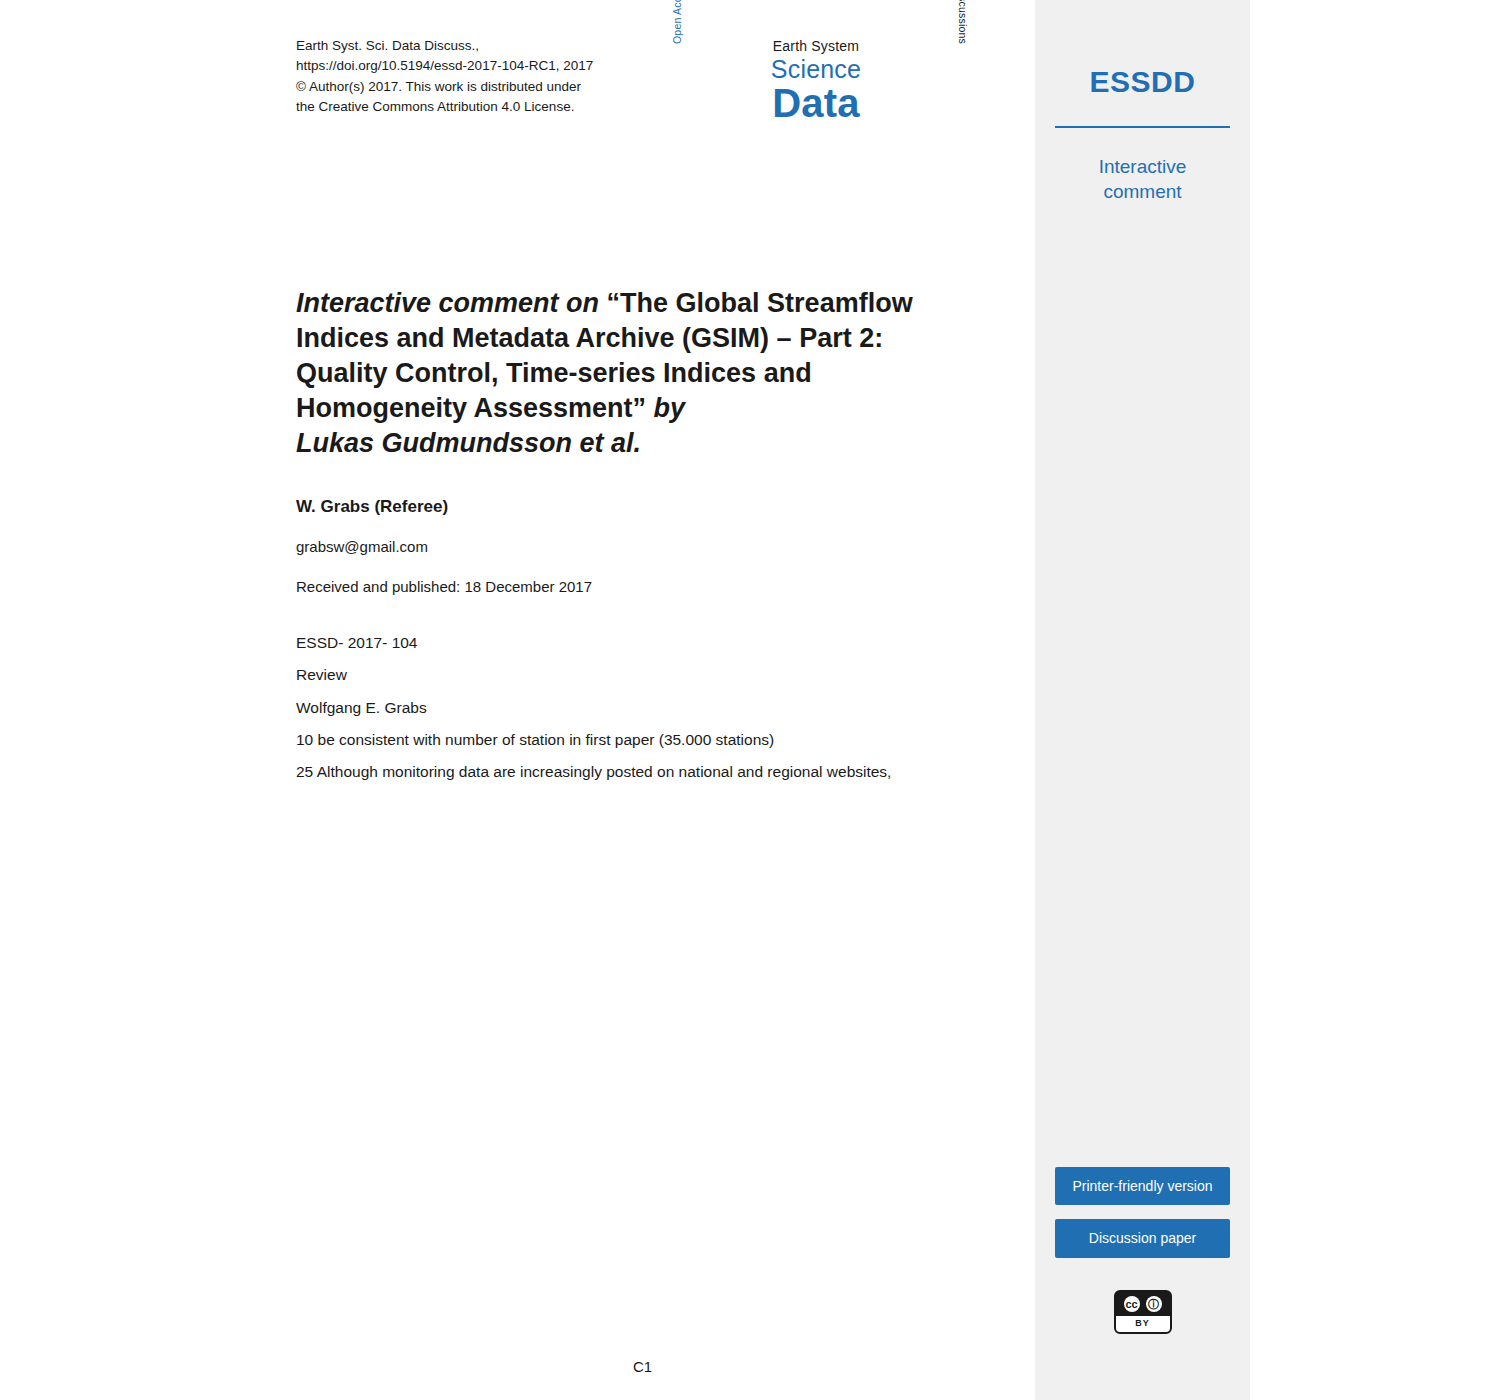ESSDD
Interactive
comment
Printer-friendly version Discussion paper
cc ⓘ
BY
Earth Syst. Sci. Data Discuss.,
https://doi.org/10.5194/essd-2017-104-RC1, 2017
© Author(s) 2017. This work is distributed under
the Creative Commons Attribution 4.0 License.
Open Access
Discussions
Earth System
Science
Data
Interactive comment on “The Global Streamflow Indices and Metadata Archive (GSIM) – Part 2: Quality Control, Time-series Indices and Homogeneity Assessment” by
Lukas Gudmundsson et al.
W. Grabs (Referee)
grabsw@gmail.com
Received and published: 18 December 2017
ESSD- 2017- 104
Review
Wolfgang E. Grabs
10 be consistent with number of station in first paper (35.000 stations)
25 Although monitoring data are increasingly posted on national and regional websites,
C1